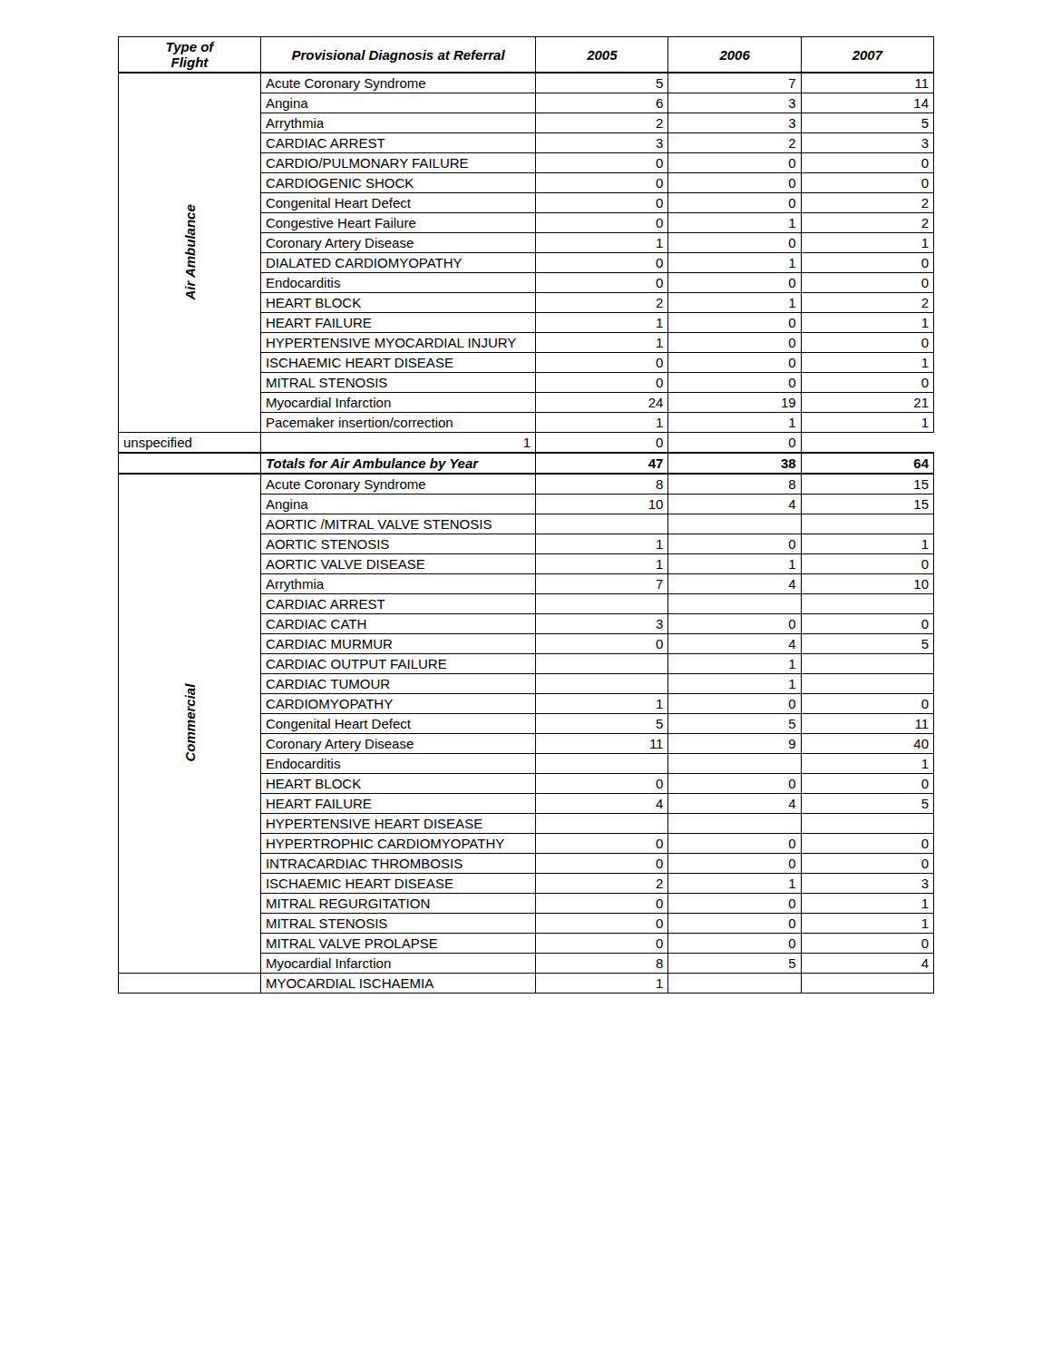Provisional Diagnosis at Referral by Type of Flight, 2005–2007
| Type of Flight | Provisional Diagnosis at Referral | 2005 | 2006 | 2007 |
| --- | --- | --- | --- | --- |
| Air Ambulance | Acute Coronary Syndrome | 5 | 7 | 11 |
| Angina | 6 | 3 | 14 |
| Arrythmia | 2 | 3 | 5 |
| CARDIAC ARREST | 3 | 2 | 3 |
| CARDIO/PULMONARY FAILURE | 0 | 0 | 0 |
| CARDIOGENIC SHOCK | 0 | 0 | 0 |
| Congenital Heart Defect | 0 | 0 | 2 |
| Congestive Heart Failure | 0 | 1 | 2 |
| Coronary Artery Disease | 1 | 0 | 1 |
| DIALATED CARDIOMYOPATHY | 0 | 1 | 0 |
| Endocarditis | 0 | 0 | 0 |
| HEART BLOCK | 2 | 1 | 2 |
| HEART FAILURE | 1 | 0 | 1 |
| HYPERTENSIVE MYOCARDIAL INJURY | 1 | 0 | 0 |
| ISCHAEMIC HEART DISEASE | 0 | 0 | 1 |
| MITRAL STENOSIS | 0 | 0 | 0 |
| Myocardial Infarction | 24 | 19 | 21 |
| Pacemaker insertion/correction | 1 | 1 | 1 |
| unspecified | 1 | 0 | 0 |
| | Totals for Air Ambulance by Year | 47 | 38 | 64 |
| Commercial | Acute Coronary Syndrome | 8 | 8 | 15 |
| Angina | 10 | 4 | 15 |
| AORTIC /MITRAL VALVE STENOSIS | | | |
| AORTIC STENOSIS | 1 | 0 | 1 |
| AORTIC VALVE DISEASE | 1 | 1 | 0 |
| Arrythmia | 7 | 4 | 10 |
| CARDIAC ARREST | | | |
| CARDIAC CATH | 3 | 0 | 0 |
| CARDIAC MURMUR | 0 | 4 | 5 |
| CARDIAC OUTPUT FAILURE | | 1 | |
| CARDIAC TUMOUR | | 1 | |
| CARDIOMYOPATHY | 1 | 0 | 0 |
| Congenital Heart Defect | 5 | 5 | 11 |
| Coronary Artery Disease | 11 | 9 | 40 |
| Endocarditis | | | 1 |
| HEART BLOCK | 0 | 0 | 0 |
| HEART FAILURE | 4 | 4 | 5 |
| HYPERTENSIVE HEART DISEASE | | | |
| HYPERTROPHIC CARDIOMYOPATHY | 0 | 0 | 0 |
| INTRACARDIAC THROMBOSIS | 0 | 0 | 0 |
| ISCHAEMIC HEART DISEASE | 2 | 1 | 3 |
| MITRAL REGURGITATION | 0 | 0 | 1 |
| MITRAL STENOSIS | 0 | 0 | 1 |
| MITRAL VALVE PROLAPSE | 0 | 0 | 0 |
| Myocardial Infarction | 8 | 5 | 4 |
| | MYOCARDIAL ISCHAEMIA | 1 | | |